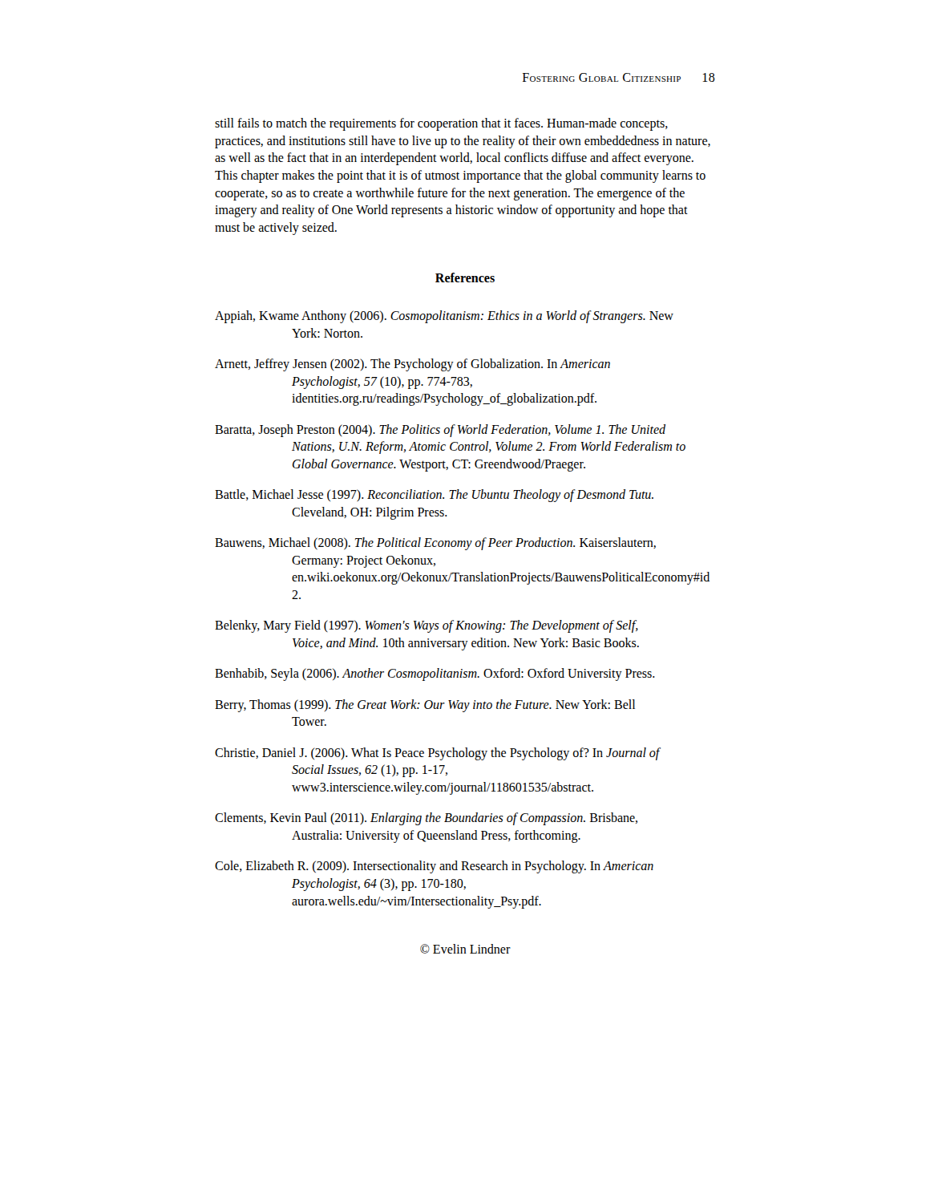Fostering Global Citizenship18
still fails to match the requirements for cooperation that it faces. Human-made concepts, practices, and institutions still have to live up to the reality of their own embeddedness in nature, as well as the fact that in an interdependent world, local conflicts diffuse and affect everyone. This chapter makes the point that it is of utmost importance that the global community learns to cooperate, so as to create a worthwhile future for the next generation. The emergence of the imagery and reality of One World represents a historic window of opportunity and hope that must be actively seized.
References
Appiah, Kwame Anthony (2006). Cosmopolitanism: Ethics in a World of Strangers. NewYork: Norton.
Arnett, Jeffrey Jensen (2002). The Psychology of Globalization. In American Psychologist, 57 (10), pp. 774-783,
identities.org.ru/readings/Psychology_of_globalization.pdf.
Baratta, Joseph Preston (2004). The Politics of World Federation, Volume 1. The United Nations, U.N. Reform, Atomic Control, Volume 2. From World Federalism to
Global Governance. Westport, CT: Greendwood/Praeger.
Battle, Michael Jesse (1997). Reconciliation. The Ubuntu Theology of Desmond Tutu. Cleveland, OH: Pilgrim Press.
Bauwens, Michael (2008). The Political Economy of Peer Production. Kaiserslautern,Germany: Project Oekonux,
en.wiki.oekonux.org/Oekonux/TranslationProjects/BauwensPoliticalEconomy#id
2.
Belenky, Mary Field (1997). Women's Ways of Knowing: The Development of Self, Voice, and Mind. 10th anniversary edition. New York: Basic Books.
Benhabib, Seyla (2006). Another Cosmopolitanism. Oxford: Oxford University Press.
Berry, Thomas (1999). The Great Work: Our Way into the Future. New York: BellTower.
Christie, Daniel J. (2006). What Is Peace Psychology the Psychology of? In Journal of Social Issues, 62 (1), pp. 1-17,
www3.interscience.wiley.com/journal/118601535/abstract.
Clements, Kevin Paul (2011). Enlarging the Boundaries of Compassion. Brisbane,Australia: University of Queensland Press, forthcoming.
Cole, Elizabeth R. (2009). Intersectionality and Research in Psychology. In American Psychologist, 64 (3), pp. 170-180,
aurora.wells.edu/~vim/Intersectionality_Psy.pdf.
© Evelin Lindner